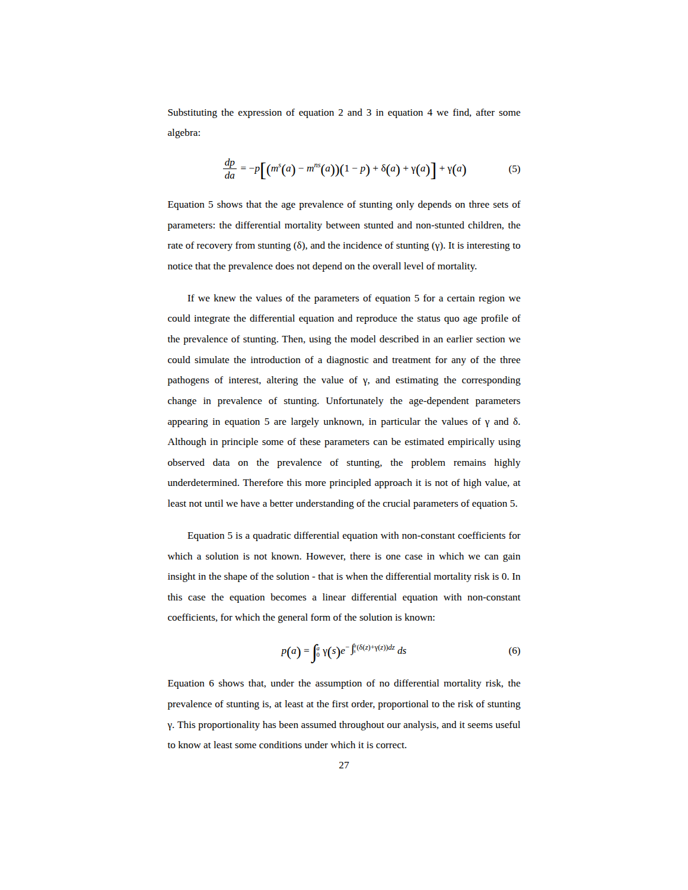Substituting the expression of equation 2 and 3 in equation 4 we find, after some algebra:
dp da = −p[(ms(a) − mns(a))(1 − p) + δ(a) + γ(a)] + γ(a) (5)
Equation 5 shows that the age prevalence of stunting only depends on three sets of parameters: the differential mortality between stunted and non-stunted children, the rate of recovery from stunting (δ), and the incidence of stunting (γ). It is interesting to notice that the prevalence does not depend on the overall level of mortality.
If we knew the values of the parameters of equation 5 for a certain region we could integrate the differential equation and reproduce the status quo age profile of the prevalence of stunting. Then, using the model described in an earlier section we could simulate the introduction of a diagnostic and treatment for any of the three pathogens of interest, altering the value of γ, and estimating the corresponding change in prevalence of stunting. Unfortunately the age-dependent parameters appearing in equation 5 are largely unknown, in particular the values of γ and δ. Although in principle some of these parameters can be estimated empirically using observed data on the prevalence of stunting, the problem remains highly underdetermined. Therefore this more principled approach it is not of high value, at least not until we have a better understanding of the crucial parameters of equation 5.
Equation 5 is a quadratic differential equation with non-constant coefficients for which a solution is not known. However, there is one case in which we can gain insight in the shape of the solution - that is when the differential mortality risk is 0. In this case the equation becomes a linear differential equation with non-constant coefficients, for which the general form of the solution is known:
p(a) = ∫a 0 γ(s) e− ∫as(δ(z)+γ(z))dz ds (6)
Equation 6 shows that, under the assumption of no differential mortality risk, the prevalence of stunting is, at least at the first order, proportional to the risk of stunting γ. This proportionality has been assumed throughout our analysis, and it seems useful to know at least some conditions under which it is correct.
27